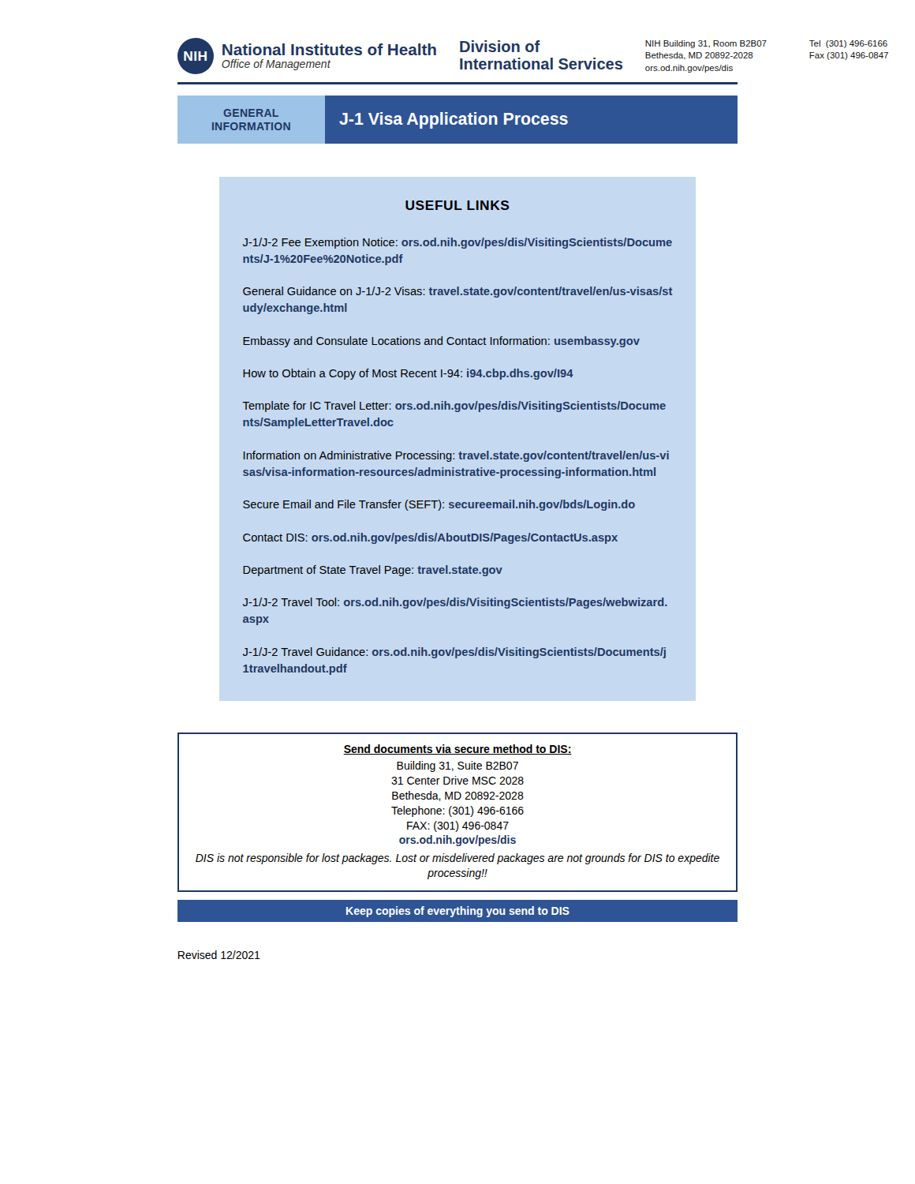NIH
National Institutes of Health
Office of Management
Division of
International Services
NIH Building 31, Room B2B07 Tel (301) 496-6166
Bethesda, MD 20892-2028 Fax (301) 496-0847
ors.od.nih.gov/pes/dis
GENERAL
INFORMATION
J-1 Visa Application Process
USEFUL LINKS
J-1/J-2 Fee Exemption Notice: ors.od.nih.gov/pes/dis/VisitingScientists/Documents/J-1%20Fee%20Notice.pdf
General Guidance on J-1/J-2 Visas: travel.state.gov/content/travel/en/us-visas/study/exchange.html
Embassy and Consulate Locations and Contact Information: usembassy.gov
How to Obtain a Copy of Most Recent I-94: i94.cbp.dhs.gov/I94
Template for IC Travel Letter: ors.od.nih.gov/pes/dis/VisitingScientists/Documents/SampleLetterTravel.doc
Information on Administrative Processing: travel.state.gov/content/travel/en/us-visas/visa-information-resources/administrative-processing-information.html
Secure Email and File Transfer (SEFT): secureemail.nih.gov/bds/Login.do
Contact DIS: ors.od.nih.gov/pes/dis/AboutDIS/Pages/ContactUs.aspx
Department of State Travel Page: travel.state.gov
J-1/J-2 Travel Tool: ors.od.nih.gov/pes/dis/VisitingScientists/Pages/webwizard.aspx
J-1/J-2 Travel Guidance: ors.od.nih.gov/pes/dis/VisitingScientists/Documents/j1travelhandout.pdf
Send documents via secure method to DIS:
Building 31, Suite B2B07
31 Center Drive MSC 2028
Bethesda, MD 20892-2028
Telephone: (301) 496-6166
FAX: (301) 496-0847
ors.od.nih.gov/pes/dis
DIS is not responsible for lost packages. Lost or misdelivered packages are not grounds for DIS to expedite processing!!
Keep copies of everything you send to DIS
Revised 12/2021